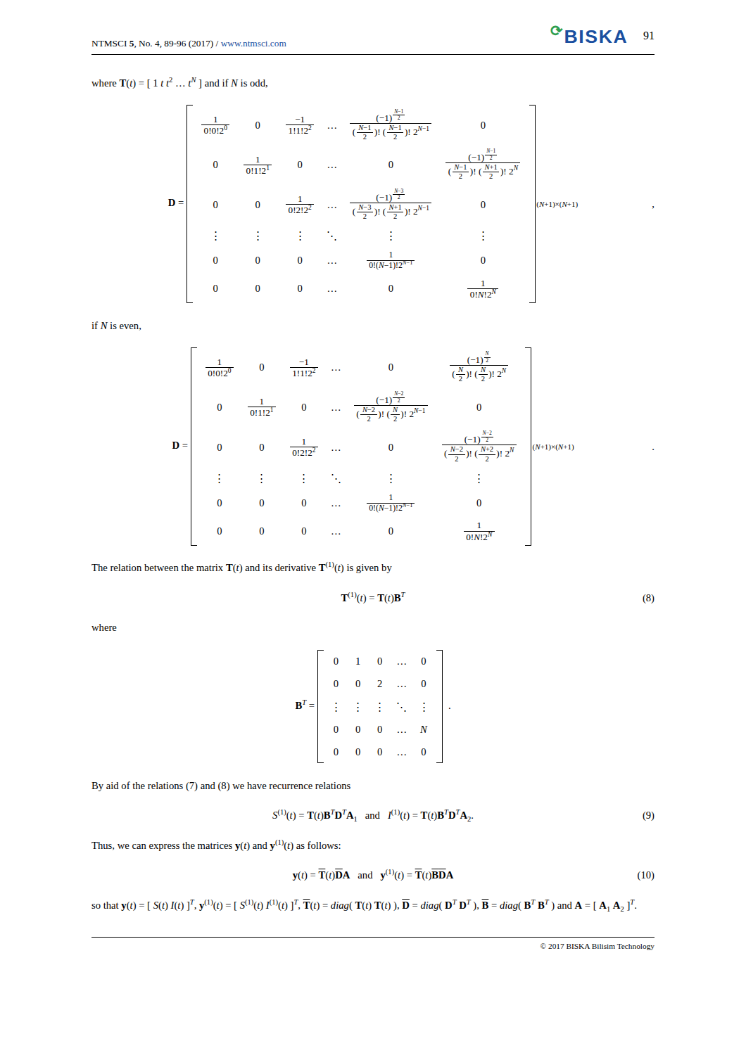NTMSCI 5, No. 4, 89-96 (2017) / www.ntmsci.com
⟳BISKA 91
where T(t) = [ 1 t t2 … tN ] and if N is odd,
D =
| 1 0!0!2 0 | 0 | −1 1!1!2 2 | … | (−1) N −1 2 ( N −1 2 )! ( N −1 2 )! 2 N −1 | 0 |
| 0 | 1 0!1!2 1 | 0 | … | 0 | (−1) N −1 2 ( N −1 2 )! ( N +1 2 )! 2 N |
| 0 | 0 | 1 0!2!2 2 | … | (−1) N −3 2 ( N −3 2 )! ( N +1 2 )! 2 N −1 | 0 |
| ⋮ | ⋮ | ⋮ | ⋱ | ⋮ | ⋮ |
| 0 | 0 | 0 | … | 1 0!( N −1)!2 N −1 | 0 |
| 0 | 0 | 0 | … | 0 | 1 0! N !2 N |
(N+1)×(N+1) ,
if N is even,
D =
| 1 0!0!2 0 | 0 | −1 1!1!2 2 | … | 0 | (−1) N 2 ( N 2 )! ( N 2 )! 2 N |
| 0 | 1 0!1!2 1 | 0 | … | (−1) N −2 2 ( N −2 2 )! ( N 2 )! 2 N −1 | 0 |
| 0 | 0 | 1 0!2!2 2 | … | 0 | (−1) N −2 2 ( N −2 2 )! ( N +2 2 )! 2 N |
| ⋮ | ⋮ | ⋮ | ⋱ | ⋮ | ⋮ |
| 0 | 0 | 0 | … | 1 0!( N −1)!2 N −1 | 0 |
| 0 | 0 | 0 | … | 0 | 1 0! N !2 N |
(N+1)×(N+1) .
The relation between the matrix T(t) and its derivative T(1)(t) is given by
T(1)(t) = T(t)BT (8)
where
BT =
| 0 | 1 | 0 | … | 0 |
| 0 | 0 | 2 | … | 0 |
| ⋮ | ⋮ | ⋮ | ⋱ | ⋮ |
| 0 | 0 | 0 | … | N |
| 0 | 0 | 0 | … | 0 |
.
By aid of the relations (7) and (8) we have recurrence relations
S(1)(t) = T(t)BTDTA1 and I(1)(t) = T(t)BTDTA2. (9)
Thus, we can express the matrices y(t) and y(1)(t) as follows:
y(t) = T(t)DA and y(1)(t) = T(t)BDA (10)
so that y(t) = [ S(t) I(t) ]T, y(1)(t) = [ S(1)(t) I(1)(t) ]T, T(t) = diag( T(t) T(t) ), D = diag( DT DT ), B = diag( BT BT ) and A = [ A1 A2 ]T.
© 2017 BISKA Bilisim Technology